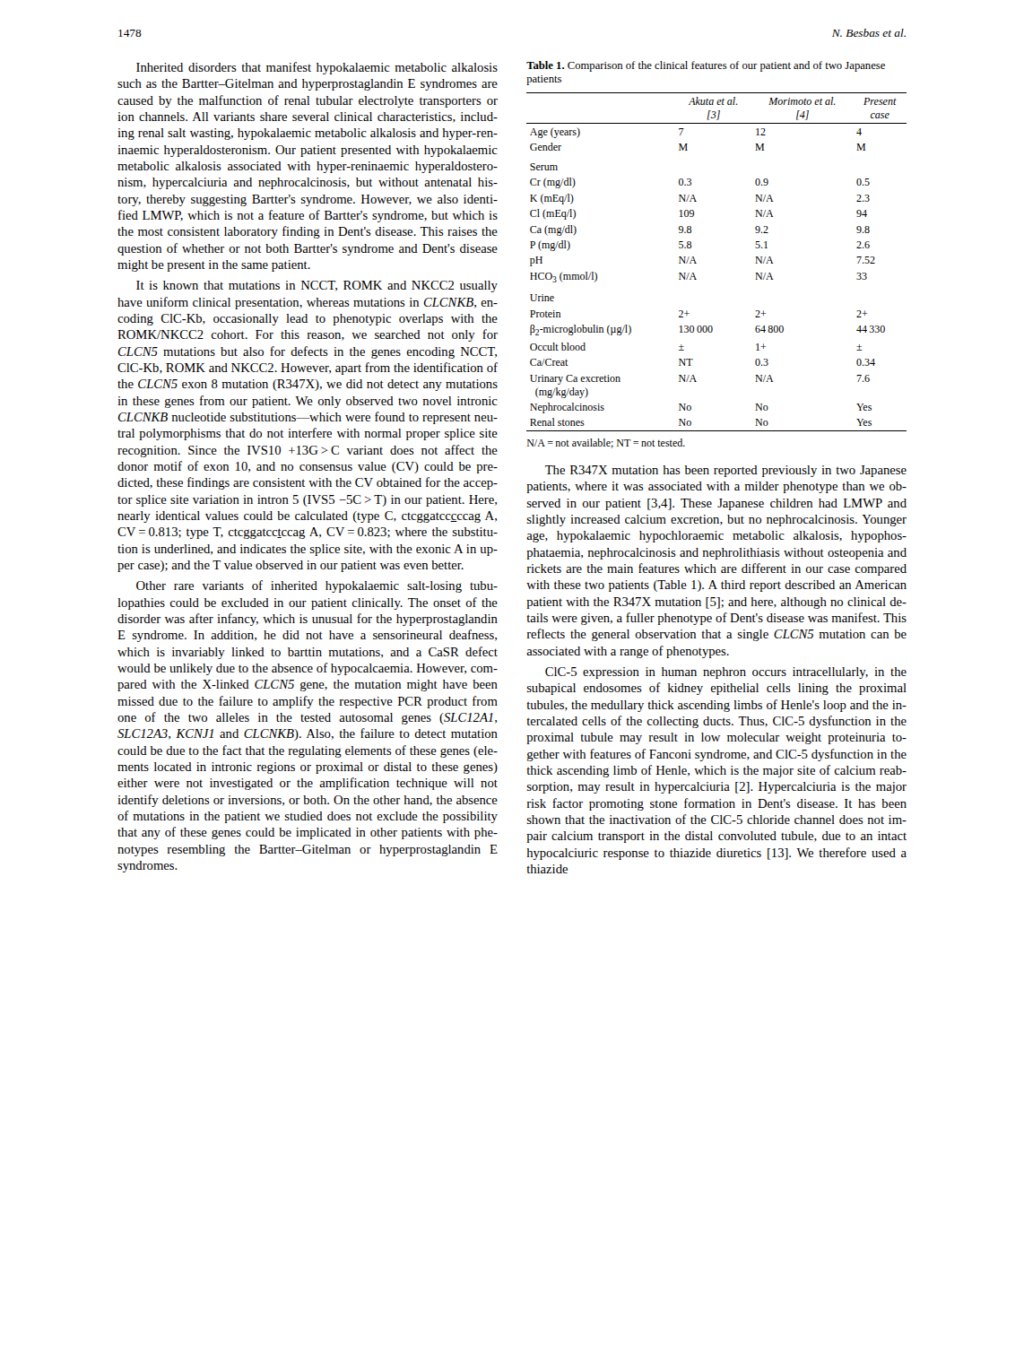1478 N. Besbas et al.
Inherited disorders that manifest hypokalaemic metabolic alkalosis such as the Bartter–Gitelman and hyperprostaglandin E syndromes are caused by the malfunction of renal tubular electrolyte transporters or ion channels. All variants share several clinical characteristics, including renal salt wasting, hypokalaemic metabolic alkalosis and hyper-reninaemic hyperaldosteronism. Our patient presented with hypokalaemic metabolic alkalosis associated with hyper-reninaemic hyperaldosteronism, hypercalciuria and nephrocalcinosis, but without antenatal history, thereby suggesting Bartter's syndrome. However, we also identified LMWP, which is not a feature of Bartter's syndrome, but which is the most consistent laboratory finding in Dent's disease. This raises the question of whether or not both Bartter's syndrome and Dent's disease might be present in the same patient.
It is known that mutations in NCCT, ROMK and NKCC2 usually have uniform clinical presentation, whereas mutations in CLCNKB, encoding ClC-Kb, occasionally lead to phenotypic overlaps with the ROMK/NKCC2 cohort. For this reason, we searched not only for CLCN5 mutations but also for defects in the genes encoding NCCT, ClC-Kb, ROMK and NKCC2. However, apart from the identification of the CLCN5 exon 8 mutation (R347X), we did not detect any mutations in these genes from our patient. We only observed two novel intronic CLCNKB nucleotide substitutions—which were found to represent neutral polymorphisms that do not interfere with normal proper splice site recognition. Since the IVS10 +13G > C variant does not affect the donor motif of exon 10, and no consensus value (CV) could be predicted, these findings are consistent with the CV obtained for the acceptor splice site variation in intron 5 (IVS5 −5C > T) in our patient. Here, nearly identical values could be calculated (type C, ctcggatcccccag A, CV = 0.813; type T, ctcggatcctccag A, CV = 0.823; where the substitution is underlined, and indicates the splice site, with the exonic A in upper case); and the T value observed in our patient was even better.
Other rare variants of inherited hypokalaemic salt-losing tubulopathies could be excluded in our patient clinically. The onset of the disorder was after infancy, which is unusual for the hyperprostaglandin E syndrome. In addition, he did not have a sensorineural deafness, which is invariably linked to barttin mutations, and a CaSR defect would be unlikely due to the absence of hypocalcaemia. However, compared with the X-linked CLCN5 gene, the mutation might have been missed due to the failure to amplify the respective PCR product from one of the two alleles in the tested autosomal genes (SLC12A1, SLC12A3, KCNJ1 and CLCNKB). Also, the failure to detect mutation could be due to the fact that the regulating elements of these genes (elements located in intronic regions or proximal or distal to these genes) either were not investigated or the amplification technique will not identify deletions or inversions, or both. On the other hand, the absence of mutations in the patient we studied does not exclude the possibility that any of these genes could be implicated in other patients with phenotypes resembling the Bartter–Gitelman or hyperprostaglandin E syndromes.
Table 1. Comparison of the clinical features of our patient and of two Japanese patients
| | Akuta et al. [3] | Morimoto et al. [4] | Present case |
| --- | --- | --- | --- |
| Age (years) | 7 | 12 | 4 |
| Gender | M | M | M |
| Serum |
| Cr (mg/dl) | 0.3 | 0.9 | 0.5 |
| K (mEq/l) | N/A | N/A | 2.3 |
| Cl (mEq/l) | 109 | N/A | 94 |
| Ca (mg/dl) | 9.8 | 9.2 | 9.8 |
| P (mg/dl) | 5.8 | 5.1 | 2.6 |
| pH | N/A | N/A | 7.52 |
| HCO 3 (mmol/l) | N/A | N/A | 33 |
| Urine |
| Protein | 2+ | 2+ | 2+ |
| β 2 -microglobulin (µg/l) | 130 000 | 64 800 | 44 330 |
| Occult blood | ± | 1+ | ± |
| Ca/Creat | NT | 0.3 | 0.34 |
| Urinary Ca excretion (mg/kg/day) | N/A | N/A | 7.6 |
| Nephrocalcinosis | No | No | Yes |
| Renal stones | No | No | Yes |
N/A = not available; NT = not tested.
The R347X mutation has been reported previously in two Japanese patients, where it was associated with a milder phenotype than we observed in our patient [3,4]. These Japanese children had LMWP and slightly increased calcium excretion, but no nephrocalcinosis. Younger age, hypokalaemic hypochloraemic metabolic alkalosis, hypophosphataemia, nephrocalcinosis and nephrolithiasis without osteopenia and rickets are the main features which are different in our case compared with these two patients (Table 1). A third report described an American patient with the R347X mutation [5]; and here, although no clinical details were given, a fuller phenotype of Dent's disease was manifest. This reflects the general observation that a single CLCN5 mutation can be associated with a range of phenotypes.
ClC-5 expression in human nephron occurs intracellularly, in the subapical endosomes of kidney epithelial cells lining the proximal tubules, the medullary thick ascending limbs of Henle's loop and the intercalated cells of the collecting ducts. Thus, ClC-5 dysfunction in the proximal tubule may result in low molecular weight proteinuria together with features of Fanconi syndrome, and ClC-5 dysfunction in the thick ascending limb of Henle, which is the major site of calcium reabsorption, may result in hypercalciuria [2]. Hypercalciuria is the major risk factor promoting stone formation in Dent's disease. It has been shown that the inactivation of the ClC-5 chloride channel does not impair calcium transport in the distal convoluted tubule, due to an intact hypocalciuric response to thiazide diuretics [13]. We therefore used a thiazide